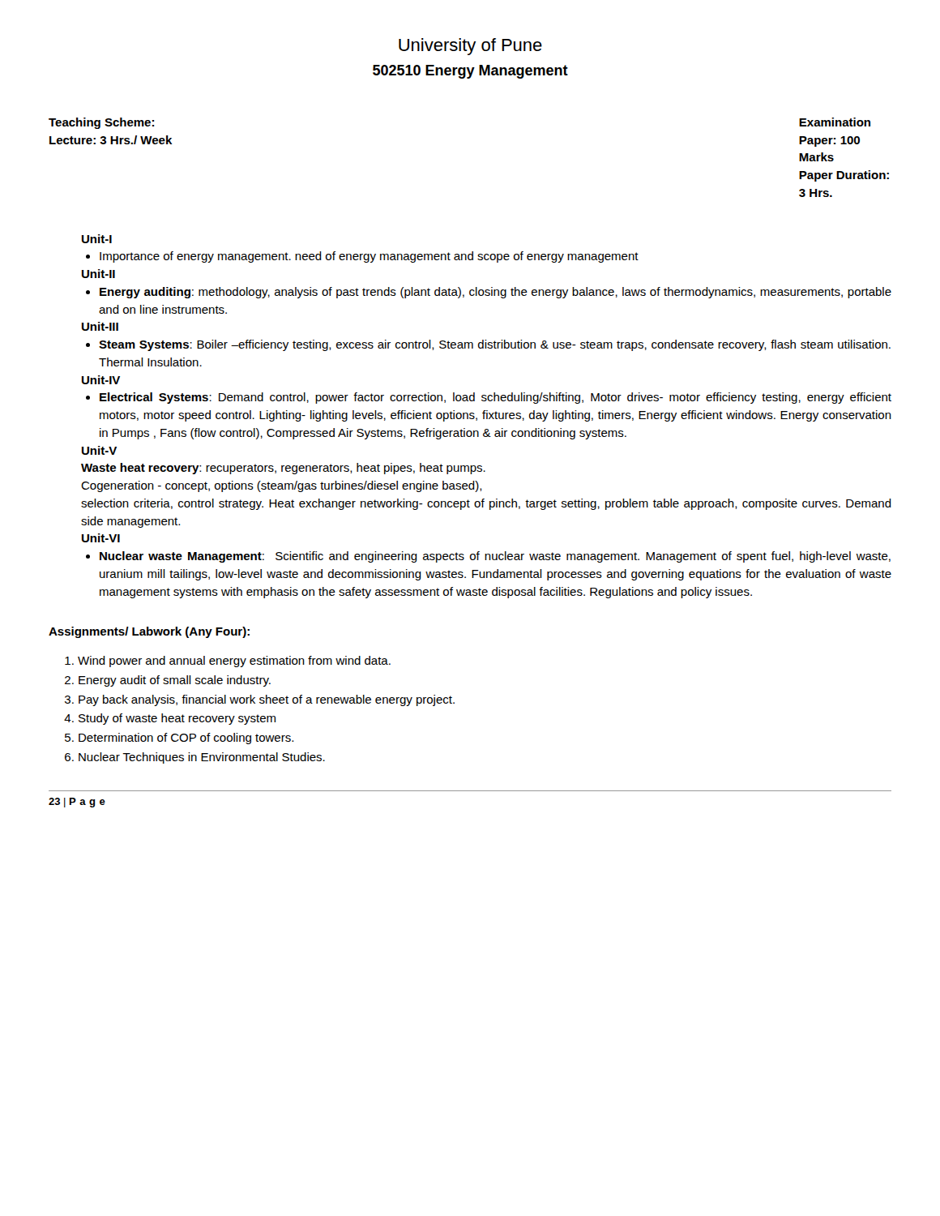University of Pune
502510 Energy Management
| Teaching Scheme: | Examination |
| Lecture: 3 Hrs./ Week | Paper: 100 Marks |
| | Paper Duration: 3 Hrs. |
Unit-I
Importance of energy management. need of energy management and scope of energy management
Unit-II
Energy auditing: methodology, analysis of past trends (plant data), closing the energy balance, laws of thermodynamics, measurements, portable and on line instruments.
Unit-III
Steam Systems: Boiler –efficiency testing, excess air control, Steam distribution & use- steam traps, condensate recovery, flash steam utilisation. Thermal Insulation.
Unit-IV
Electrical Systems: Demand control, power factor correction, load scheduling/shifting, Motor drives- motor efficiency testing, energy efficient motors, motor speed control. Lighting- lighting levels, efficient options, fixtures, day lighting, timers, Energy efficient windows. Energy conservation in Pumps , Fans (flow control), Compressed Air Systems, Refrigeration & air conditioning systems.
Unit-V
Waste heat recovery: recuperators, regenerators, heat pipes, heat pumps.
Cogeneration - concept, options (steam/gas turbines/diesel engine based),
selection criteria, control strategy. Heat exchanger networking- concept of pinch, target setting, problem table approach, composite curves. Demand side management.
Unit-VI
Nuclear waste Management: Scientific and engineering aspects of nuclear waste management. Management of spent fuel, high-level waste, uranium mill tailings, low-level waste and decommissioning wastes. Fundamental processes and governing equations for the evaluation of waste management systems with emphasis on the safety assessment of waste disposal facilities. Regulations and policy issues.
Assignments/ Labwork (Any Four):
Wind power and annual energy estimation from wind data.
Energy audit of small scale industry.
Pay back analysis, financial work sheet of a renewable energy project.
Study of waste heat recovery system
Determination of COP of cooling towers.
Nuclear Techniques in Environmental Studies.
23 | P a g e